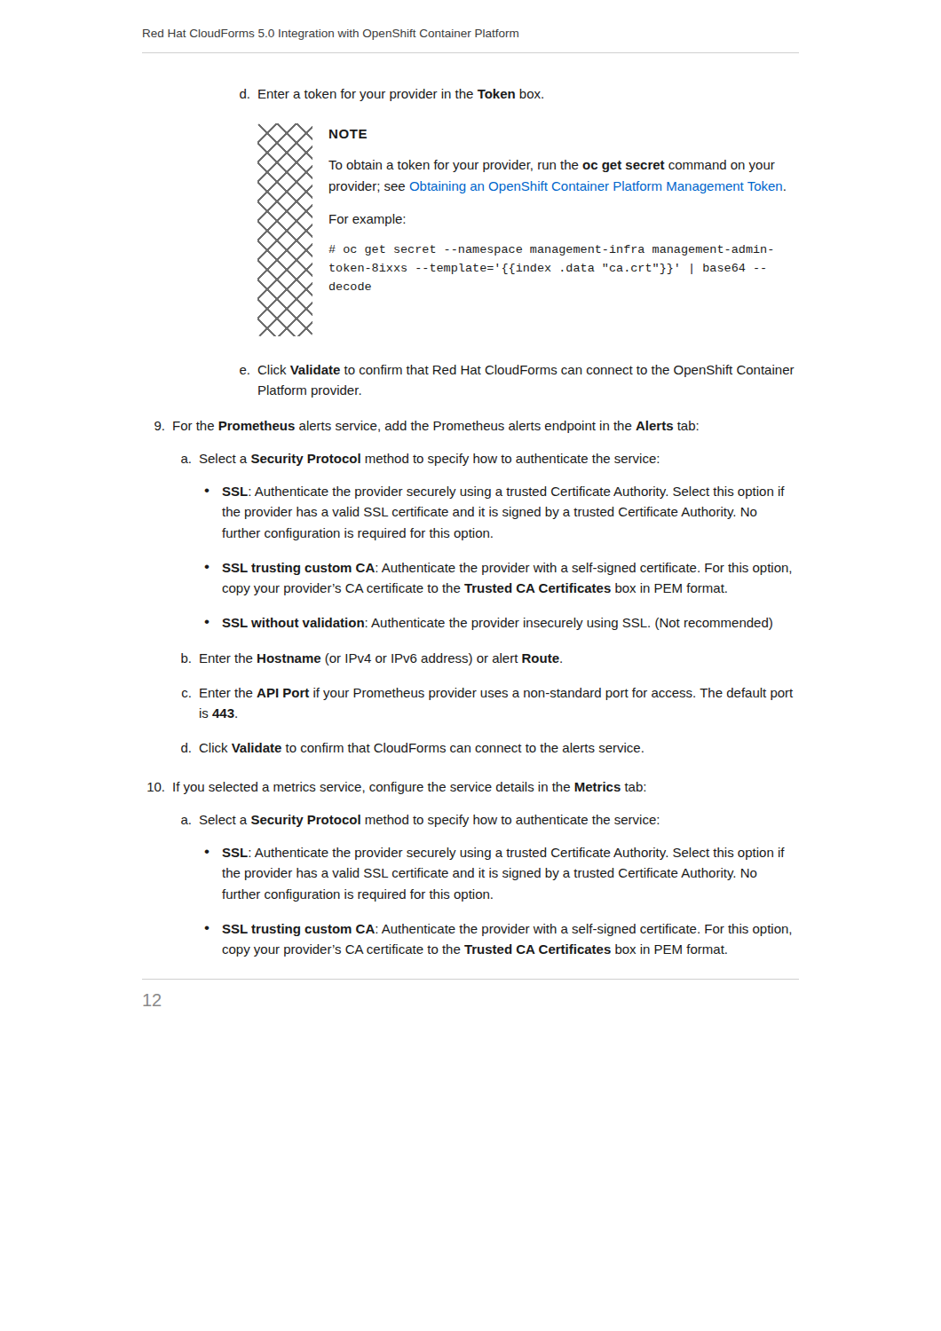Red Hat CloudForms 5.0 Integration with OpenShift Container Platform
d. Enter a token for your provider in the Token box.
NOTE
To obtain a token for your provider, run the oc get secret command on your provider; see Obtaining an OpenShift Container Platform Management Token.
For example:
# oc get secret --namespace management-infra management-admin-token-8ixxs --template='{{index .data "ca.crt"}}' | base64 --decode
e. Click Validate to confirm that Red Hat CloudForms can connect to the OpenShift Container Platform provider.
9. For the Prometheus alerts service, add the Prometheus alerts endpoint in the Alerts tab:
a. Select a Security Protocol method to specify how to authenticate the service:
SSL: Authenticate the provider securely using a trusted Certificate Authority. Select this option if the provider has a valid SSL certificate and it is signed by a trusted Certificate Authority. No further configuration is required for this option.
SSL trusting custom CA: Authenticate the provider with a self-signed certificate. For this option, copy your provider’s CA certificate to the Trusted CA Certificates box in PEM format.
SSL without validation: Authenticate the provider insecurely using SSL. (Not recommended)
b. Enter the Hostname (or IPv4 or IPv6 address) or alert Route.
c. Enter the API Port if your Prometheus provider uses a non-standard port for access. The default port is 443.
d. Click Validate to confirm that CloudForms can connect to the alerts service.
10. If you selected a metrics service, configure the service details in the Metrics tab:
a. Select a Security Protocol method to specify how to authenticate the service:
SSL: Authenticate the provider securely using a trusted Certificate Authority. Select this option if the provider has a valid SSL certificate and it is signed by a trusted Certificate Authority. No further configuration is required for this option.
SSL trusting custom CA: Authenticate the provider with a self-signed certificate. For this option, copy your provider’s CA certificate to the Trusted CA Certificates box in PEM format.
12